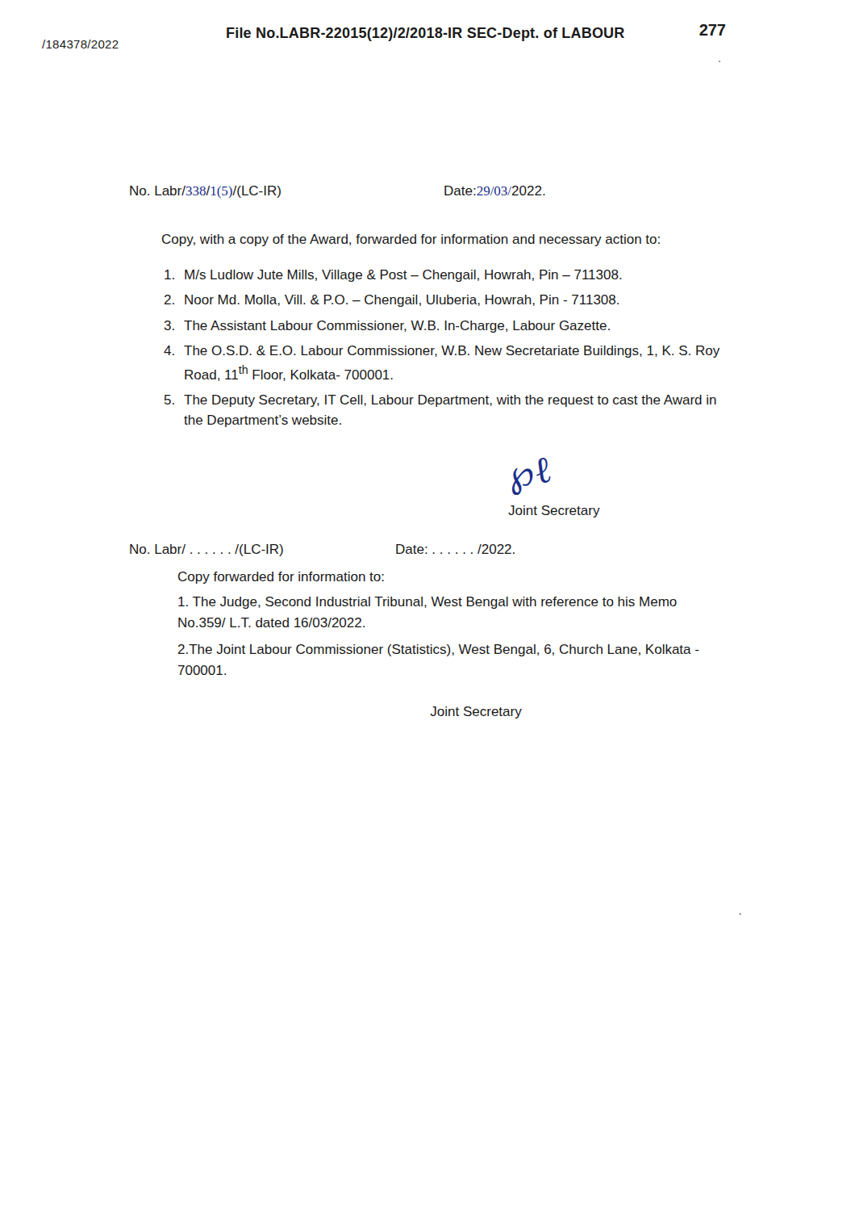File No.LABR-22015(12)/2/2018-IR SEC-Dept. of LABOUR
277
.
/184378/2022
No. Labr/338/1(5)/(LC-IR)
Date:29/03/2022.
Copy, with a copy of the Award, forwarded for information and necessary action to:
M/s Ludlow Jute Mills, Village & Post – Chengail, Howrah, Pin – 711308.
Noor Md. Molla, Vill. & P.O. – Chengail, Uluberia, Howrah, Pin - 711308.
The Assistant Labour Commissioner, W.B. In-Charge, Labour Gazette.
The O.S.D. & E.O. Labour Commissioner, W.B. New Secretariate Buildings, 1, K. S. Roy Road, 11th Floor, Kolkata- 700001.
The Deputy Secretary, IT Cell, Labour Department, with the request to cast the Award in the Department’s website.
℘ℓ
Joint Secretary
No. Labr/ . . . . . . /(LC-IR)
Date: . . . . . . /2022.
Copy forwarded for information to:
1. The Judge, Second Industrial Tribunal, West Bengal with reference to his Memo No.359/ L.T. dated 16/03/2022.
2.The Joint Labour Commissioner (Statistics), West Bengal, 6, Church Lane, Kolkata - 700001.
Joint Secretary
.